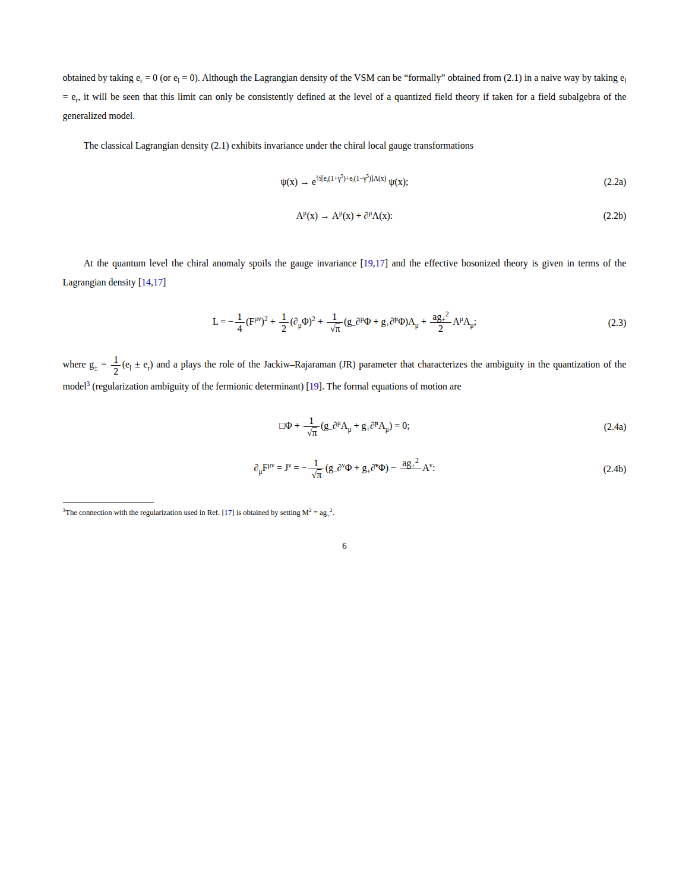obtained by taking er = 0 (or el = 0). Although the Lagrangian density of the VSM can be “formally” obtained from (2.1) in a naive way by taking el = er, it will be seen that this limit can only be consistently defined at the level of a quantized field theory if taken for a field subalgebra of the generalized model.
The classical Lagrangian density (2.1) exhibits invariance under the chiral local gauge transformations
ψ(x) → e½[er(1+γ5)+el(1−γ5)]Λ(x) ψ(x); (2.2a)
Aμ(x) → Aμ(x) + ∂μΛ(x): (2.2b)
At the quantum level the chiral anomaly spoils the gauge invariance [19,17] and the effective bosonized theory is given in terms of the Lagrangian density [14,17]
L = −14(Fμν)2 + 12(∂μΦ)2 + 1√π(g−∂μΦ + g+∂̃μΦ)Aμ + ag+22 AμAμ; (2.3)
where g± = 12(el ± er) and a plays the role of the Jackiw–Rajaraman (JR) parameter that characterizes the ambiguity in the quantization of the model3 (regularization ambiguity of the fermionic determinant) [19]. The formal equations of motion are
□Φ + 1√π(g−∂μAμ + g+∂̃μAμ) = 0; (2.4a)
∂μFμν = Jν = −1√π(g−∂νΦ + g+∂̃νΦ) − ag+2 Aν: (2.4b)
3The connection with the regularization used in Ref. [17] is obtained by setting M2 = ag+2.
6